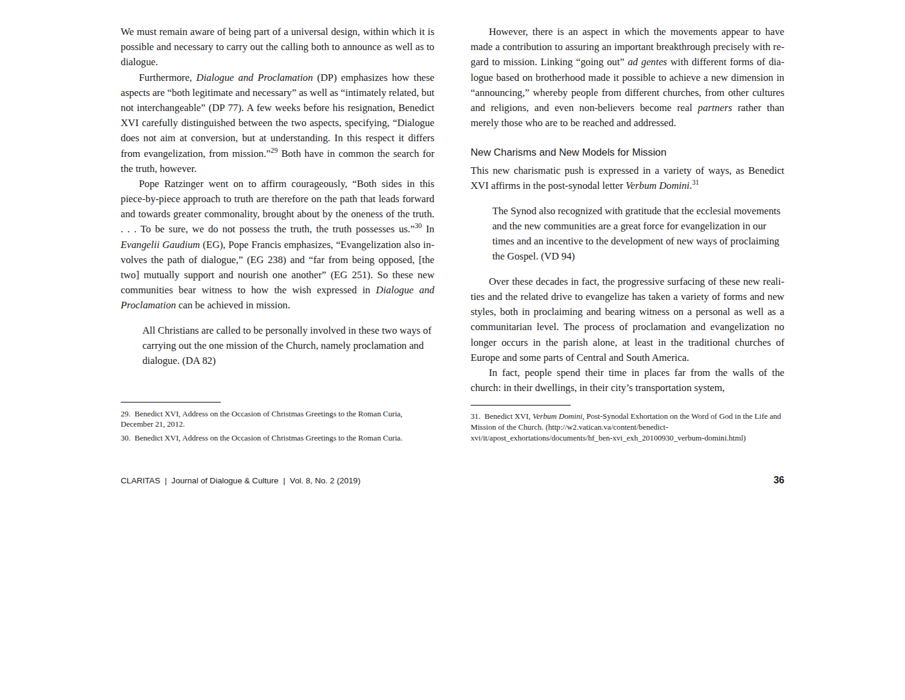We must remain aware of being part of a universal design, within which it is possible and necessary to carry out the calling both to announce as well as to dialogue.
Furthermore, Dialogue and Proclamation (DP) emphasizes how these aspects are “both legitimate and necessary” as well as “intimately related, but not interchangeable” (DP 77). A few weeks before his resignation, Benedict XVI carefully distinguished between the two aspects, specifying, “Dialogue does not aim at conversion, but at understanding. In this respect it differs from evangelization, from mission.”29 Both have in common the search for the truth, however.
Pope Ratzinger went on to affirm courageously, “Both sides in this piece-by-piece approach to truth are therefore on the path that leads forward and towards greater commonality, brought about by the oneness of the truth. . . . To be sure, we do not possess the truth, the truth possesses us.”30 In Evangelii Gaudium (EG), Pope Francis emphasizes, “Evangelization also involves the path of dialogue,” (EG 238) and “far from being opposed, [the two] mutually support and nourish one another” (EG 251). So these new communities bear witness to how the wish expressed in Dialogue and Proclamation can be achieved in mission.
All Christians are called to be personally involved in these two ways of carrying out the one mission of the Church, namely proclamation and dialogue. (DA 82)
29. Benedict XVI, Address on the Occasion of Christmas Greetings to the Roman Curia, December 21, 2012.
30. Benedict XVI, Address on the Occasion of Christmas Greetings to the Roman Curia.
However, there is an aspect in which the movements appear to have made a contribution to assuring an important breakthrough precisely with regard to mission. Linking “going out” ad gentes with different forms of dialogue based on brotherhood made it possible to achieve a new dimension in “announcing,” whereby people from different churches, from other cultures and religions, and even non-believers become real partners rather than merely those who are to be reached and addressed.
New Charisms and New Models for Mission
This new charismatic push is expressed in a variety of ways, as Benedict XVI affirms in the post-synodal letter Verbum Domini.31
The Synod also recognized with gratitude that the ecclesial movements and the new communities are a great force for evangelization in our times and an incentive to the development of new ways of proclaiming the Gospel. (VD 94)
Over these decades in fact, the progressive surfacing of these new realities and the related drive to evangelize has taken a variety of forms and new styles, both in proclaiming and bearing witness on a personal as well as a communitarian level. The process of proclamation and evangelization no longer occurs in the parish alone, at least in the traditional churches of Europe and some parts of Central and South America.
In fact, people spend their time in places far from the walls of the church: in their dwellings, in their city’s transportation system,
31. Benedict XVI, Verbum Domini, Post-Synodal Exhortation on the Word of God in the Life and Mission of the Church. (http://w2.vatican.va/content/benedict-xvi/it/apost_exhortations/documents/hf_ben-xvi_exh_20100930_verbum-domini.html)
CLARITAS | Journal of Dialogue & Culture | Vol. 8, No. 2 (2019)
36